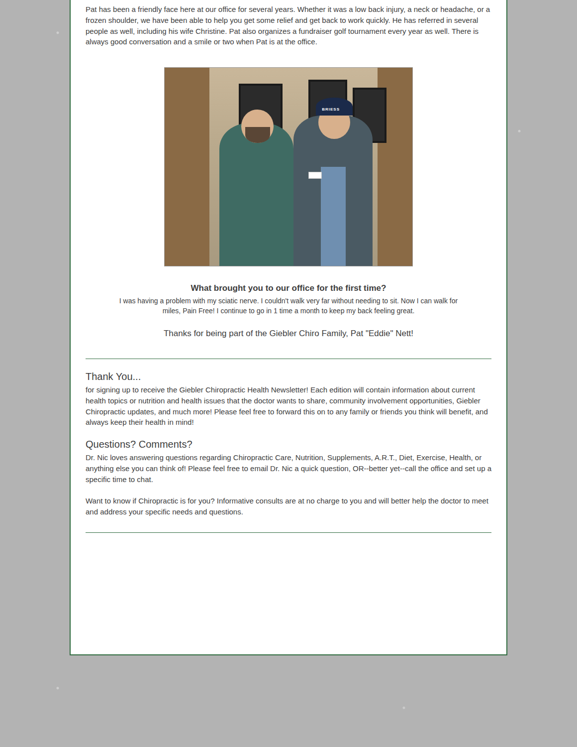Pat has been a friendly face here at our office for several years. Whether it was a low back injury, a neck or headache, or a frozen shoulder, we have been able to help you get some relief and get back to work quickly. He has referred in several people as well, including his wife Christine. Pat also organizes a fundraiser golf tournament every year as well. There is always good conversation and a smile or two when Pat is at the office.
BRIESS
What brought you to our office for the first time?
I was having a problem with my sciatic nerve. I couldn't walk very far without needing to sit. Now I can walk for miles, Pain Free! I continue to go in 1 time a month to keep my back feeling great.
Thanks for being part of the Giebler Chiro Family, Pat "Eddie" Nett!
Thank You...
for signing up to receive the Giebler Chiropractic Health Newsletter! Each edition will contain information about current health topics or nutrition and health issues that the doctor wants to share, community involvement opportunities, Giebler Chiropractic updates, and much more! Please feel free to forward this on to any family or friends you think will benefit, and always keep their health in mind!
Questions? Comments?
Dr. Nic loves answering questions regarding Chiropractic Care, Nutrition, Supplements, A.R.T., Diet, Exercise, Health, or anything else you can think of! Please feel free to email Dr. Nic a quick question, OR--better yet--call the office and set up a specific time to chat.
Want to know if Chiropractic is for you? Informative consults are at no charge to you and will better help the doctor to meet and address your specific needs and questions.